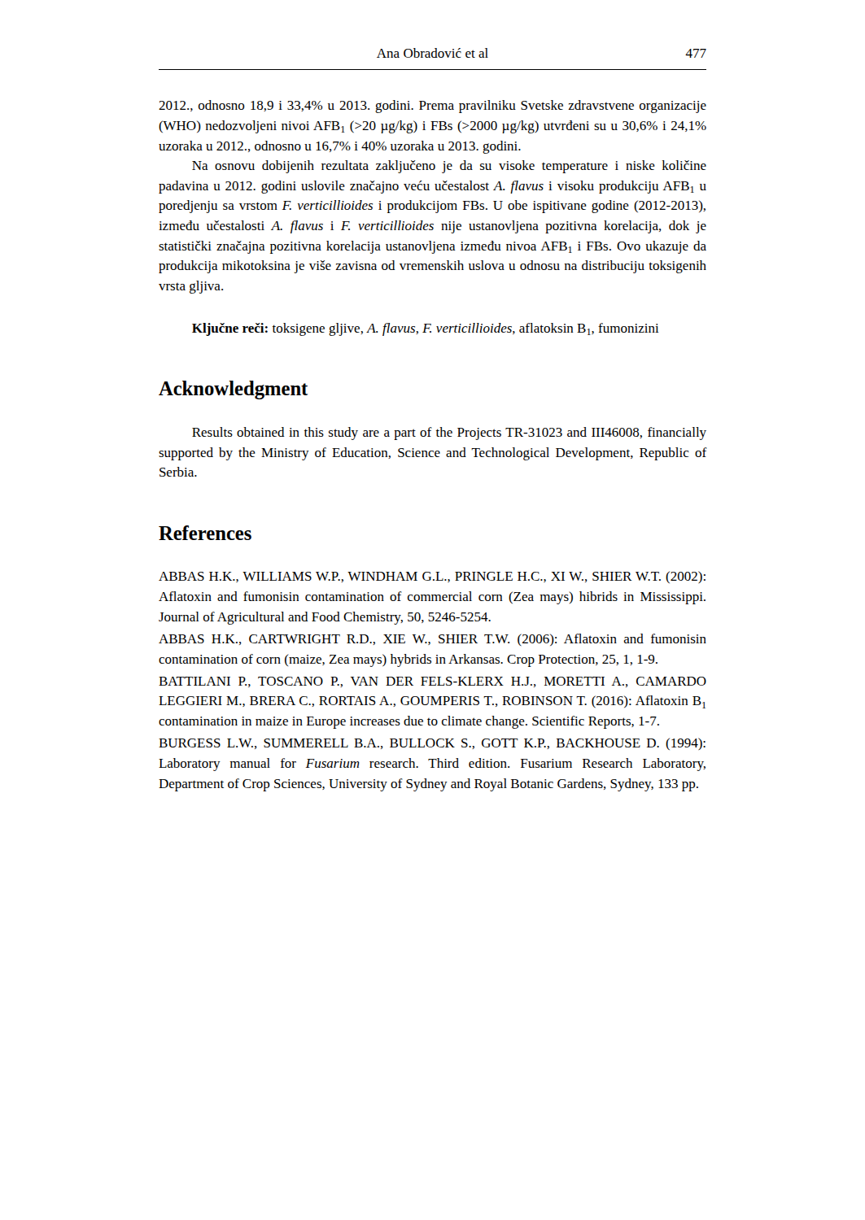Ana Obradović et al 477
2012., odnosno 18,9 i 33,4% u 2013. godini. Prema pravilniku Svetske zdravstvene organizacije (WHO) nedozvoljeni nivoi AFB1 (>20 µg/kg) i FBs (>2000 µg/kg) utvrđeni su u 30,6% i 24,1% uzoraka u 2012., odnosno u 16,7% i 40% uzoraka u 2013. godini.
Na osnovu dobijenih rezultata zaključeno je da su visoke temperature i niske količine padavina u 2012. godini uslovile značajno veću učestalost A. flavus i visoku produkciju AFB1 u poredjenju sa vrstom F. verticillioides i produkcijom FBs. U obe ispitivane godine (2012-2013), između učestalosti A. flavus i F. verticillioides nije ustanovljena pozitivna korelacija, dok je statistički značajna pozitivna korelacija ustanovljena između nivoa AFB1 i FBs. Ovo ukazuje da produkcija mikotoksina je više zavisna od vremenskih uslova u odnosu na distribuciju toksigenih vrsta gljiva.
Ključne reči: toksigene gljive, A. flavus, F. verticillioides, aflatoksin B1, fumonizini
Acknowledgment
Results obtained in this study are a part of the Projects TR-31023 and III46008, financially supported by the Ministry of Education, Science and Technological Development, Republic of Serbia.
References
ABBAS H.K., WILLIAMS W.P., WINDHAM G.L., PRINGLE H.C., XI W., SHIER W.T. (2002): Aflatoxin and fumonisin contamination of commercial corn (Zea mays) hibrids in Mississippi. Journal of Agricultural and Food Chemistry, 50, 5246-5254.
ABBAS H.K., CARTWRIGHT R.D., XIE W., SHIER T.W. (2006): Aflatoxin and fumonisin contamination of corn (maize, Zea mays) hybrids in Arkansas. Crop Protection, 25, 1, 1-9.
BATTILANI P., TOSCANO P., VAN DER FELS-KLERX H.J., MORETTI A., CAMARDO LEGGIERI M., BRERA C., RORTAIS A., GOUMPERIS T., ROBINSON T. (2016): Aflatoxin B1 contamination in maize in Europe increases due to climate change. Scientific Reports, 1-7.
BURGESS L.W., SUMMERELL B.A., BULLOCK S., GOTT K.P., BACKHOUSE D. (1994): Laboratory manual for Fusarium research. Third edition. Fusarium Research Laboratory, Department of Crop Sciences, University of Sydney and Royal Botanic Gardens, Sydney, 133 pp.